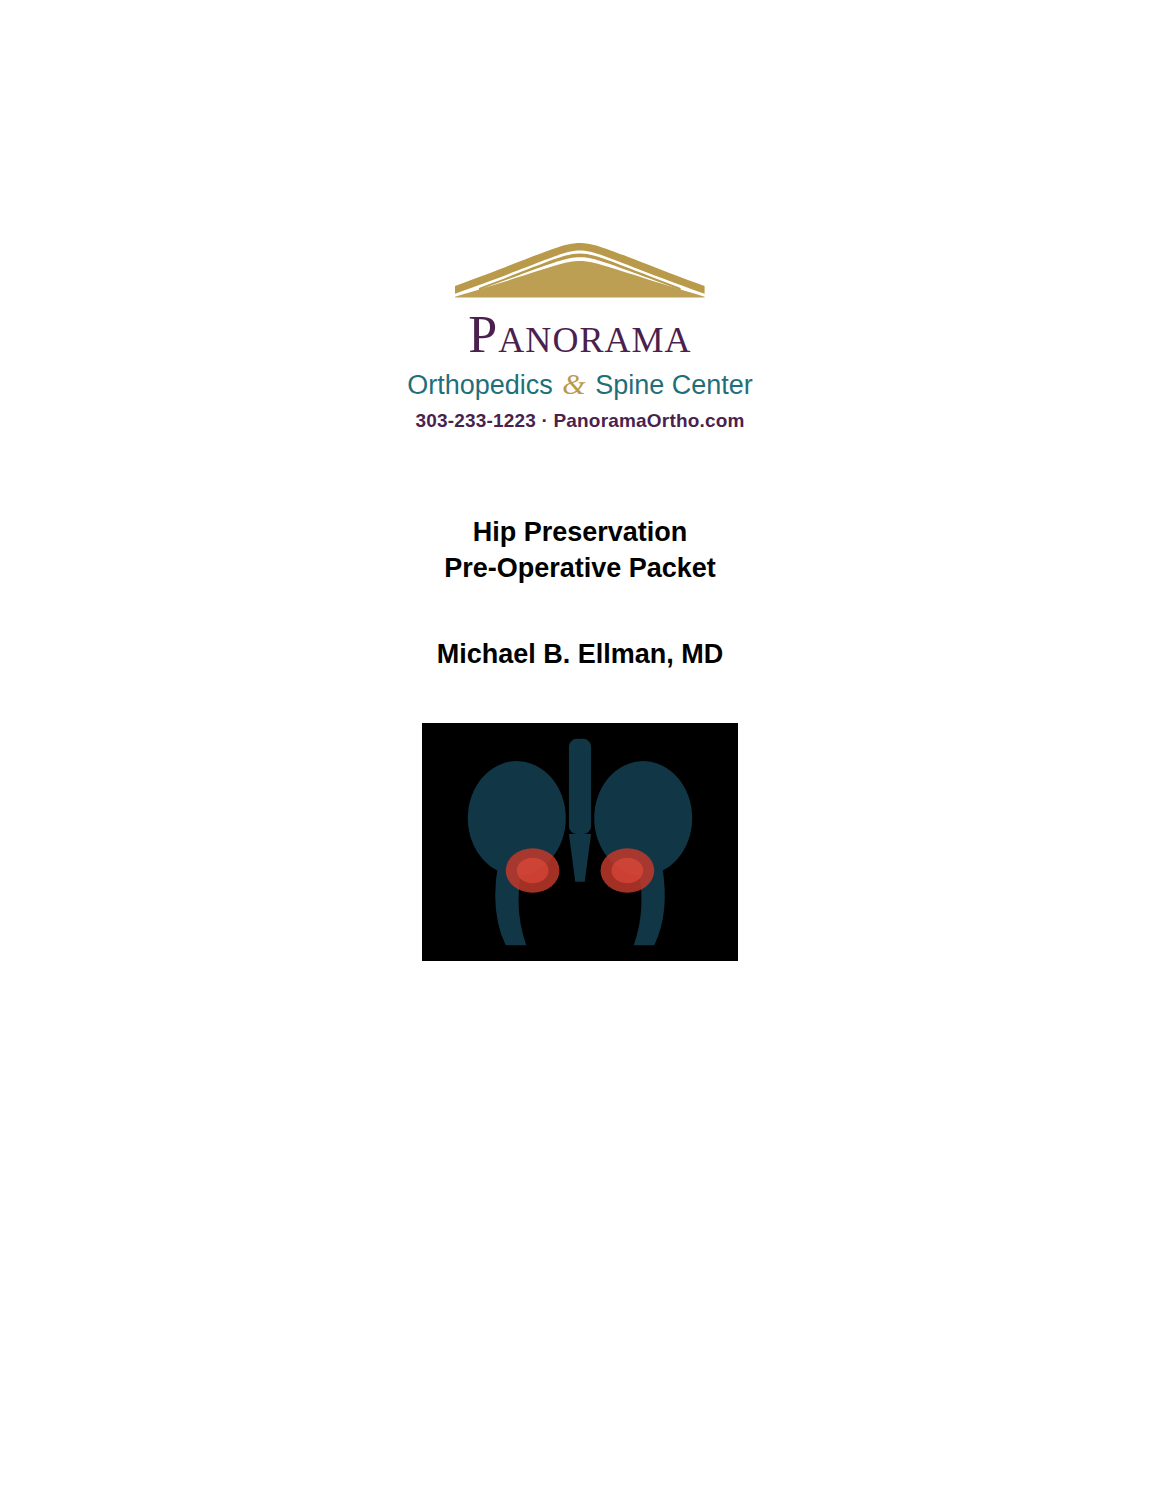Panorama
Orthopedics & Spine Center
303-233-1223 · PanoramaOrtho.com
Hip Preservation
Pre-Operative Packet
Michael B. Ellman, MD